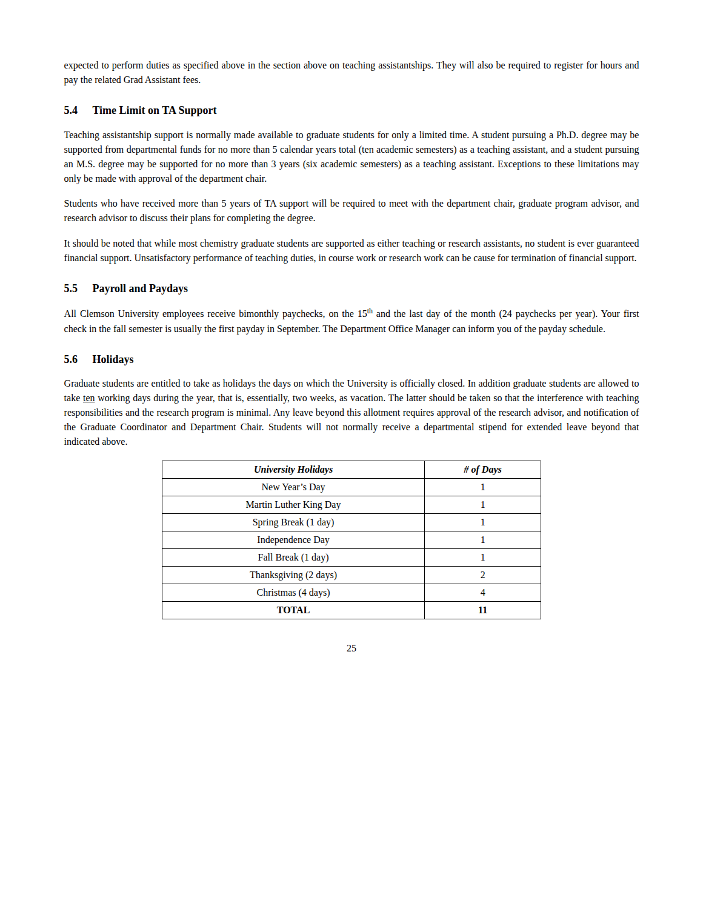expected to perform duties as specified above in the section above on teaching assistantships. They will also be required to register for hours and pay the related Grad Assistant fees.
5.4 Time Limit on TA Support
Teaching assistantship support is normally made available to graduate students for only a limited time. A student pursuing a Ph.D. degree may be supported from departmental funds for no more than 5 calendar years total (ten academic semesters) as a teaching assistant, and a student pursuing an M.S. degree may be supported for no more than 3 years (six academic semesters) as a teaching assistant. Exceptions to these limitations may only be made with approval of the department chair.
Students who have received more than 5 years of TA support will be required to meet with the department chair, graduate program advisor, and research advisor to discuss their plans for completing the degree.
It should be noted that while most chemistry graduate students are supported as either teaching or research assistants, no student is ever guaranteed financial support. Unsatisfactory performance of teaching duties, in course work or research work can be cause for termination of financial support.
5.5 Payroll and Paydays
All Clemson University employees receive bimonthly paychecks, on the 15th and the last day of the month (24 paychecks per year). Your first check in the fall semester is usually the first payday in September. The Department Office Manager can inform you of the payday schedule.
5.6 Holidays
Graduate students are entitled to take as holidays the days on which the University is officially closed. In addition graduate students are allowed to take ten working days during the year, that is, essentially, two weeks, as vacation. The latter should be taken so that the interference with teaching responsibilities and the research program is minimal. Any leave beyond this allotment requires approval of the research advisor, and notification of the Graduate Coordinator and Department Chair. Students will not normally receive a departmental stipend for extended leave beyond that indicated above.
| University Holidays | # of Days |
| --- | --- |
| New Year’s Day | 1 |
| Martin Luther King Day | 1 |
| Spring Break (1 day) | 1 |
| Independence Day | 1 |
| Fall Break (1 day) | 1 |
| Thanksgiving (2 days) | 2 |
| Christmas (4 days) | 4 |
| TOTAL | 11 |
25